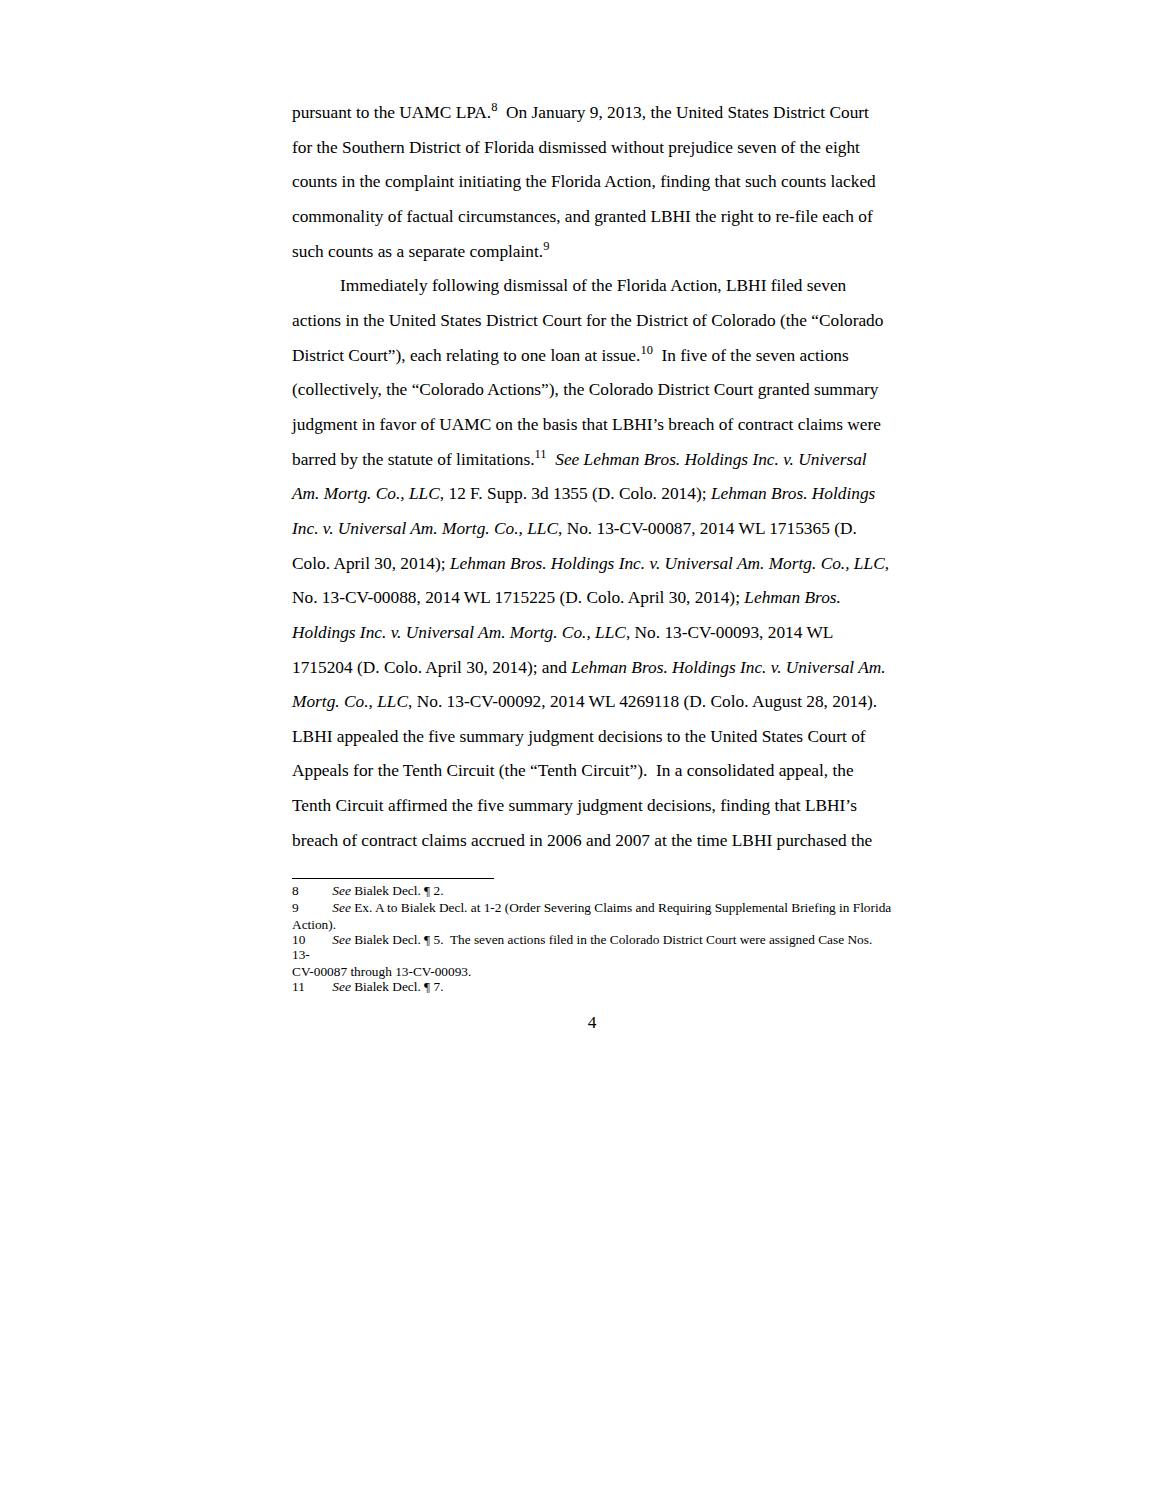pursuant to the UAMC LPA.8 On January 9, 2013, the United States District Court for the Southern District of Florida dismissed without prejudice seven of the eight counts in the complaint initiating the Florida Action, finding that such counts lacked commonality of factual circumstances, and granted LBHI the right to re-file each of such counts as a separate complaint.9
Immediately following dismissal of the Florida Action, LBHI filed seven actions in the United States District Court for the District of Colorado (the “Colorado District Court”), each relating to one loan at issue.10 In five of the seven actions (collectively, the “Colorado Actions”), the Colorado District Court granted summary judgment in favor of UAMC on the basis that LBHI’s breach of contract claims were barred by the statute of limitations.11 See Lehman Bros. Holdings Inc. v. Universal Am. Mortg. Co., LLC, 12 F. Supp. 3d 1355 (D. Colo. 2014); Lehman Bros. Holdings Inc. v. Universal Am. Mortg. Co., LLC, No. 13-CV-00087, 2014 WL 1715365 (D. Colo. April 30, 2014); Lehman Bros. Holdings Inc. v. Universal Am. Mortg. Co., LLC, No. 13-CV-00088, 2014 WL 1715225 (D. Colo. April 30, 2014); Lehman Bros. Holdings Inc. v. Universal Am. Mortg. Co., LLC, No. 13-CV-00093, 2014 WL 1715204 (D. Colo. April 30, 2014); and Lehman Bros. Holdings Inc. v. Universal Am. Mortg. Co., LLC, No. 13-CV-00092, 2014 WL 4269118 (D. Colo. August 28, 2014). LBHI appealed the five summary judgment decisions to the United States Court of Appeals for the Tenth Circuit (the “Tenth Circuit”). In a consolidated appeal, the Tenth Circuit affirmed the five summary judgment decisions, finding that LBHI’s breach of contract claims accrued in 2006 and 2007 at the time LBHI purchased the
8 See Bialek Decl. ¶ 2. 9 See Ex. A to Bialek Decl. at 1-2 (Order Severing Claims and Requiring Supplemental Briefing in Florida Action). 10 See Bialek Decl. ¶ 5. The seven actions filed in the Colorado District Court were assigned Case Nos. 13- CV-00087 through 13-CV-00093. 11 See Bialek Decl. ¶ 7.
4